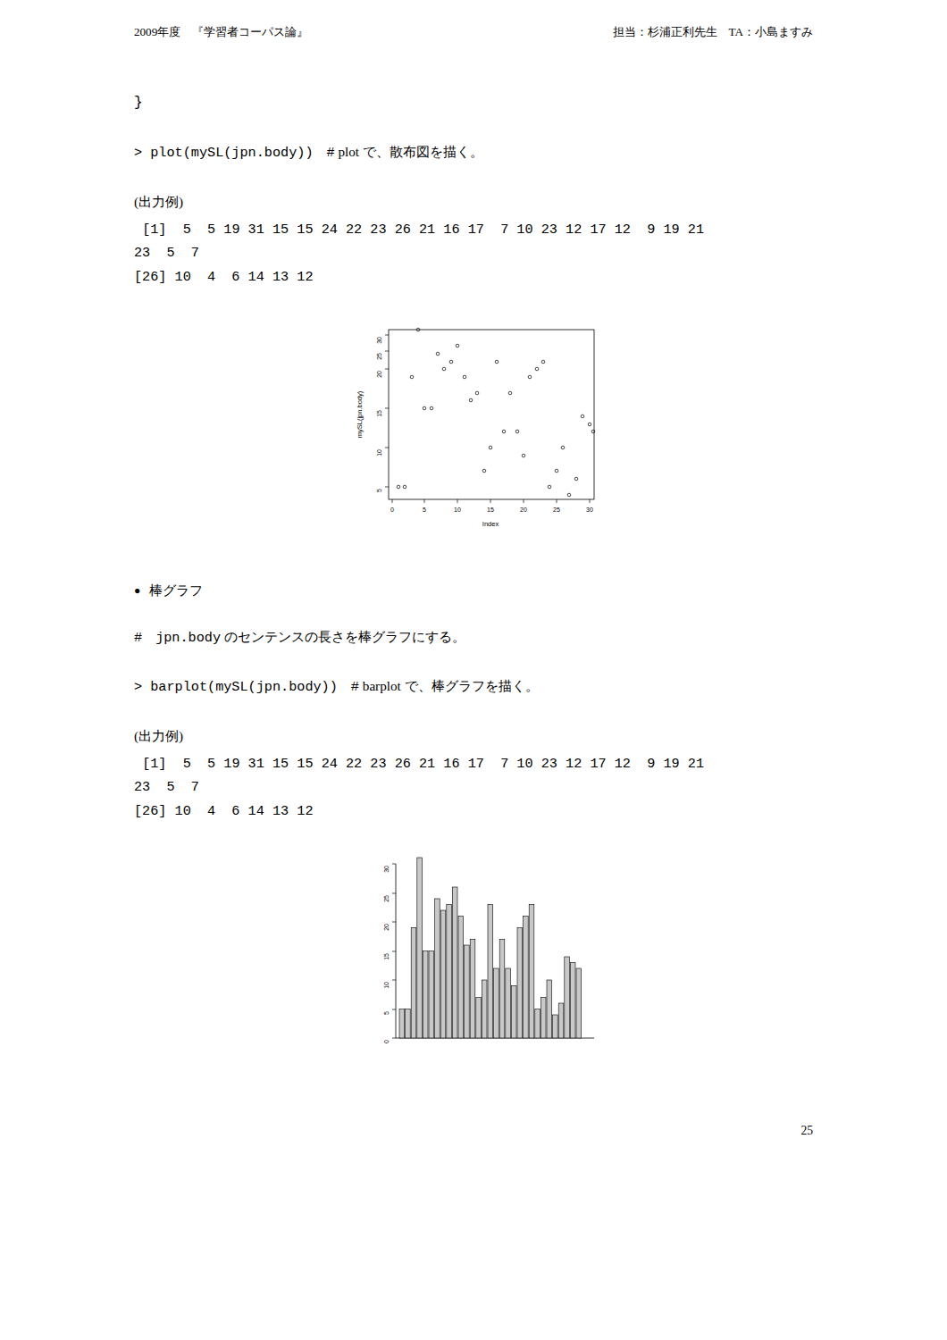2009年度　『学習者コーパス論』 担当：杉浦正利先生　TA：小島ますみ
}
> plot(mySL(jpn.body))　# plot で、散布図を描く。
(出力例)
 [1]  5  5 19 31 15 15 24 22 23 26 21 16 17  7 10 23 12 17 12  9 19 21
23  5  7
[26] 10  4  6 14 13 12
5 10 15 20 25 30 0 5 10 15 20 25 30 Index mySL(jpn.body)
棒グラフ
#　jpn.body のセンテンスの長さを棒グラフにする。
> barplot(mySL(jpn.body))　# barplot で、棒グラフを描く。
(出力例)
 [1]  5  5 19 31 15 15 24 22 23 26 21 16 17  7 10 23 12 17 12  9 19 21
23  5  7
[26] 10  4  6 14 13 12
0 5 10 15 20 25 30
25